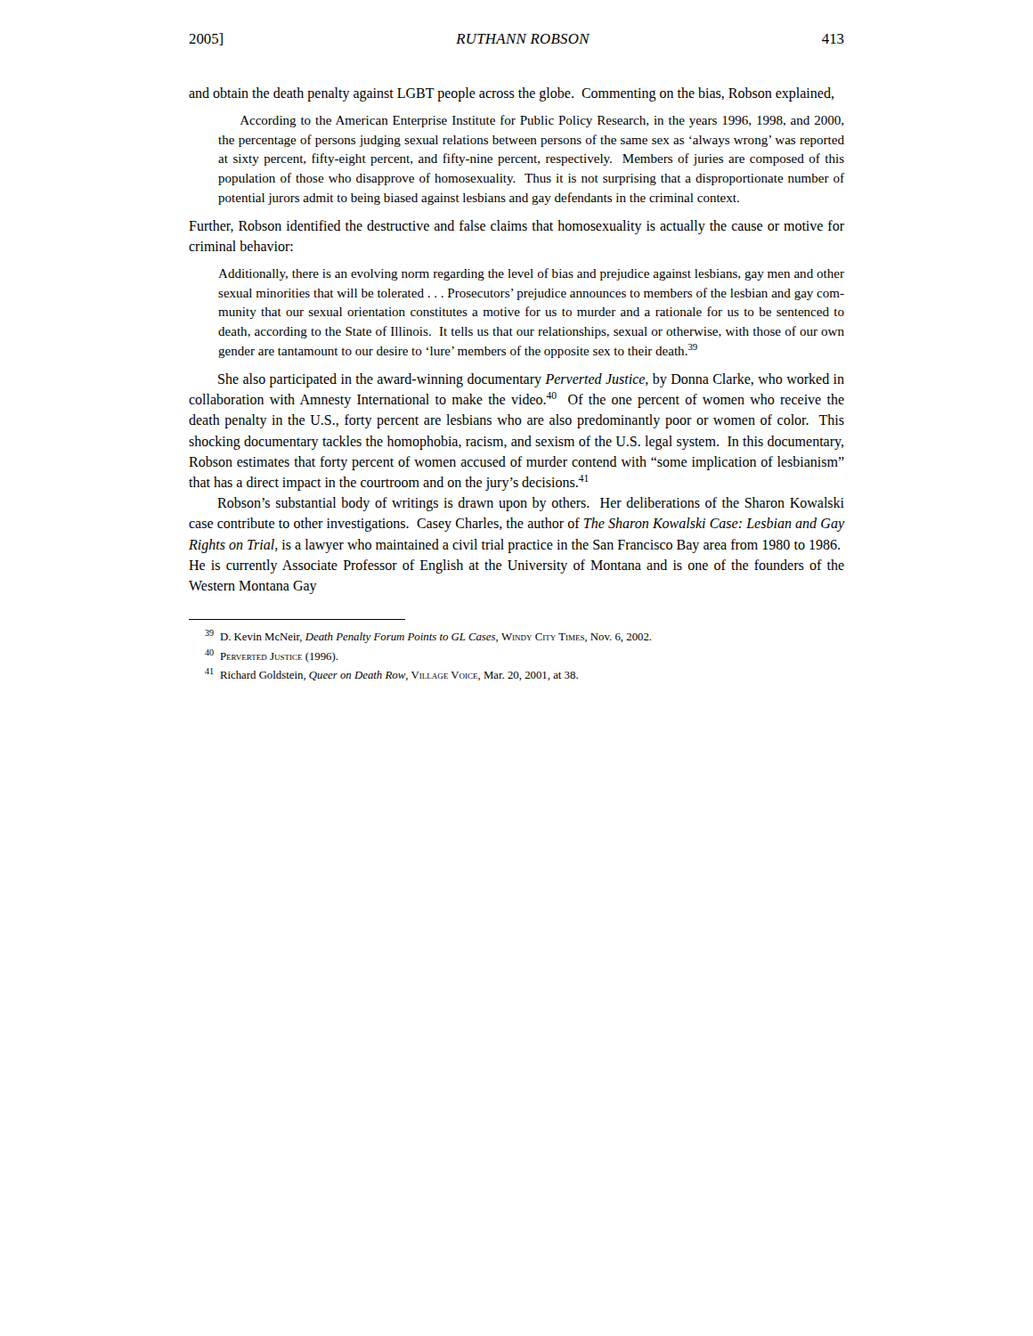2005] RUTHANN ROBSON 413
and obtain the death penalty against LGBT people across the globe. Commenting on the bias, Robson explained,
According to the American Enterprise Institute for Public Policy Research, in the years 1996, 1998, and 2000, the percentage of persons judging sexual relations between persons of the same sex as ‘always wrong’ was reported at sixty percent, fifty-eight percent, and fifty-nine percent, respectively. Members of juries are composed of this population of those who disapprove of homosexuality. Thus it is not surprising that a disproportionate number of potential jurors admit to being biased against lesbians and gay defendants in the criminal context.
Further, Robson identified the destructive and false claims that homosexuality is actually the cause or motive for criminal behavior:
Additionally, there is an evolving norm regarding the level of bias and prejudice against lesbians, gay men and other sexual minorities that will be tolerated . . . Prosecutors’ prejudice announces to members of the lesbian and gay community that our sexual orientation constitutes a motive for us to murder and a rationale for us to be sentenced to death, according to the State of Illinois. It tells us that our relationships, sexual or otherwise, with those of our own gender are tantamount to our desire to ‘lure’ members of the opposite sex to their death.39
She also participated in the award-winning documentary Perverted Justice, by Donna Clarke, who worked in collaboration with Amnesty International to make the video.40 Of the one percent of women who receive the death penalty in the U.S., forty percent are lesbians who are also predominantly poor or women of color. This shocking documentary tackles the homophobia, racism, and sexism of the U.S. legal system. In this documentary, Robson estimates that forty percent of women accused of murder contend with “some implication of lesbianism” that has a direct impact in the courtroom and on the jury’s decisions.41
Robson’s substantial body of writings is drawn upon by others. Her deliberations of the Sharon Kowalski case contribute to other investigations. Casey Charles, the author of The Sharon Kowalski Case: Lesbian and Gay Rights on Trial, is a lawyer who maintained a civil trial practice in the San Francisco Bay area from 1980 to 1986. He is currently Associate Professor of English at the University of Montana and is one of the founders of the Western Montana Gay
39 D. Kevin McNeir, Death Penalty Forum Points to GL Cases, Windy City Times, Nov. 6, 2002.
40 Perverted Justice (1996).
41 Richard Goldstein, Queer on Death Row, Village Voice, Mar. 20, 2001, at 38.